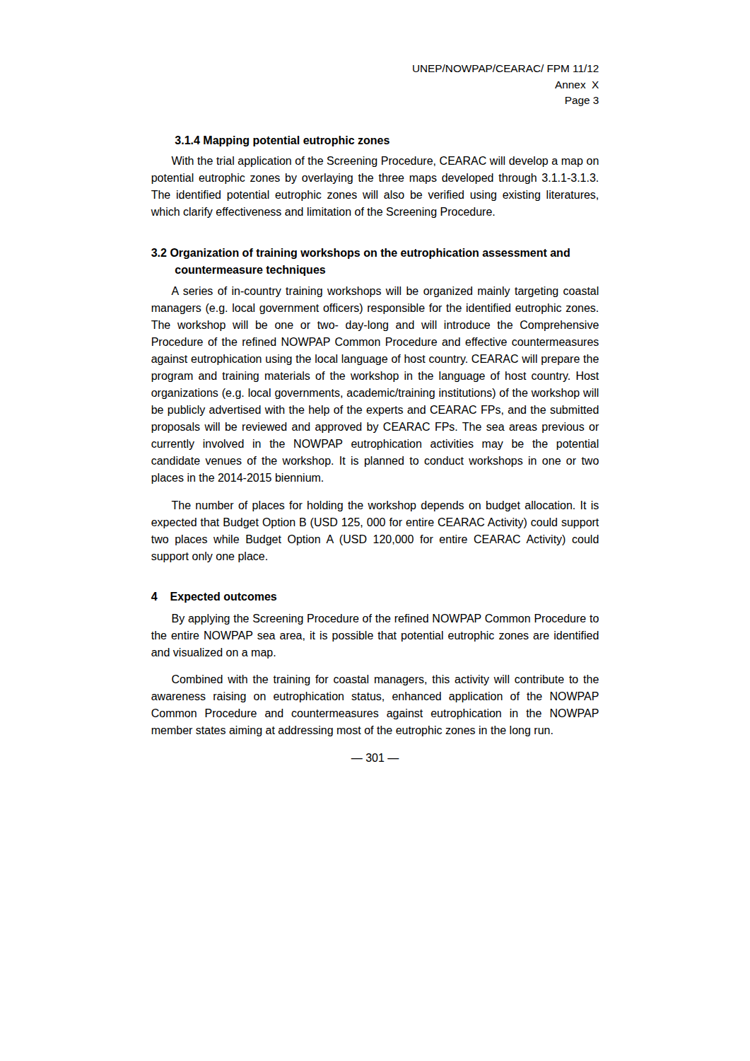UNEP/NOWPAP/CEARAC/ FPM 11/12
Annex X
Page 3
3.1.4 Mapping potential eutrophic zones
With the trial application of the Screening Procedure, CEARAC will develop a map on potential eutrophic zones by overlaying the three maps developed through 3.1.1-3.1.3. The identified potential eutrophic zones will also be verified using existing literatures, which clarify effectiveness and limitation of the Screening Procedure.
3.2 Organization of training workshops on the eutrophication assessment and
countermeasure techniques
A series of in-country training workshops will be organized mainly targeting coastal managers (e.g. local government officers) responsible for the identified eutrophic zones. The workshop will be one or two- day-long and will introduce the Comprehensive Procedure of the refined NOWPAP Common Procedure and effective countermeasures against eutrophication using the local language of host country. CEARAC will prepare the program and training materials of the workshop in the language of host country. Host organizations (e.g. local governments, academic/training institutions) of the workshop will be publicly advertised with the help of the experts and CEARAC FPs, and the submitted proposals will be reviewed and approved by CEARAC FPs. The sea areas previous or currently involved in the NOWPAP eutrophication activities may be the potential candidate venues of the workshop. It is planned to conduct workshops in one or two places in the 2014-2015 biennium.
The number of places for holding the workshop depends on budget allocation. It is expected that Budget Option B (USD 125, 000 for entire CEARAC Activity) could support two places while Budget Option A (USD 120,000 for entire CEARAC Activity) could support only one place.
4 Expected outcomes
By applying the Screening Procedure of the refined NOWPAP Common Procedure to the entire NOWPAP sea area, it is possible that potential eutrophic zones are identified and visualized on a map.
Combined with the training for coastal managers, this activity will contribute to the awareness raising on eutrophication status, enhanced application of the NOWPAP Common Procedure and countermeasures against eutrophication in the NOWPAP member states aiming at addressing most of the eutrophic zones in the long run.
— 301 —